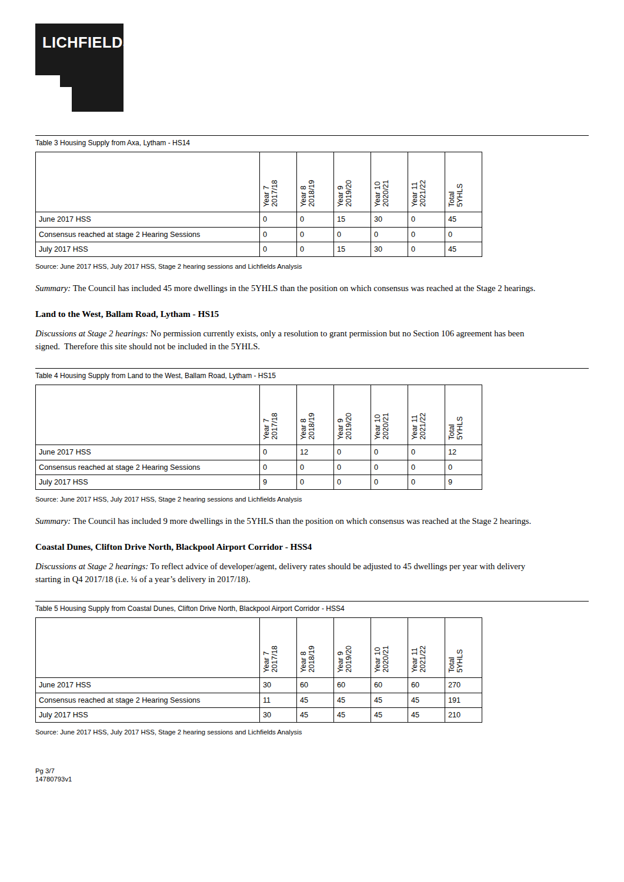LICHFIELDS
Table 3 Housing Supply from Axa, Lytham - HS14
| | Year 7 2017/18 | Year 8 2018/19 | Year 9 2019/20 | Year 10 2020/21 | Year 11 2021/22 | Total 5YHLS |
| --- | --- | --- | --- | --- | --- | --- |
| June 2017 HSS | 0 | 0 | 15 | 30 | 0 | 45 |
| Consensus reached at stage 2 Hearing Sessions | 0 | 0 | 0 | 0 | 0 | 0 |
| July 2017 HSS | 0 | 0 | 15 | 30 | 0 | 45 |
Source: June 2017 HSS, July 2017 HSS, Stage 2 hearing sessions and Lichfields Analysis
Summary: The Council has included 45 more dwellings in the 5YHLS than the position on which consensus was reached at the Stage 2 hearings.
Land to the West, Ballam Road, Lytham - HS15
Discussions at Stage 2 hearings: No permission currently exists, only a resolution to grant permission but no Section 106 agreement has been signed. Therefore this site should not be included in the 5YHLS.
Table 4 Housing Supply from Land to the West, Ballam Road, Lytham - HS15
| | Year 7 2017/18 | Year 8 2018/19 | Year 9 2019/20 | Year 10 2020/21 | Year 11 2021/22 | Total 5YHLS |
| --- | --- | --- | --- | --- | --- | --- |
| June 2017 HSS | 0 | 12 | 0 | 0 | 0 | 12 |
| Consensus reached at stage 2 Hearing Sessions | 0 | 0 | 0 | 0 | 0 | 0 |
| July 2017 HSS | 9 | 0 | 0 | 0 | 0 | 9 |
Source: June 2017 HSS, July 2017 HSS, Stage 2 hearing sessions and Lichfields Analysis
Summary: The Council has included 9 more dwellings in the 5YHLS than the position on which consensus was reached at the Stage 2 hearings.
Coastal Dunes, Clifton Drive North, Blackpool Airport Corridor - HSS4
Discussions at Stage 2 hearings: To reflect advice of developer/agent, delivery rates should be adjusted to 45 dwellings per year with delivery starting in Q4 2017/18 (i.e. ¼ of a year’s delivery in 2017/18).
Table 5 Housing Supply from Coastal Dunes, Clifton Drive North, Blackpool Airport Corridor - HSS4
| | Year 7 2017/18 | Year 8 2018/19 | Year 9 2019/20 | Year 10 2020/21 | Year 11 2021/22 | Total 5YHLS |
| --- | --- | --- | --- | --- | --- | --- |
| June 2017 HSS | 30 | 60 | 60 | 60 | 60 | 270 |
| Consensus reached at stage 2 Hearing Sessions | 11 | 45 | 45 | 45 | 45 | 191 |
| July 2017 HSS | 30 | 45 | 45 | 45 | 45 | 210 |
Source: June 2017 HSS, July 2017 HSS, Stage 2 hearing sessions and Lichfields Analysis
Pg 3/7
14780793v1